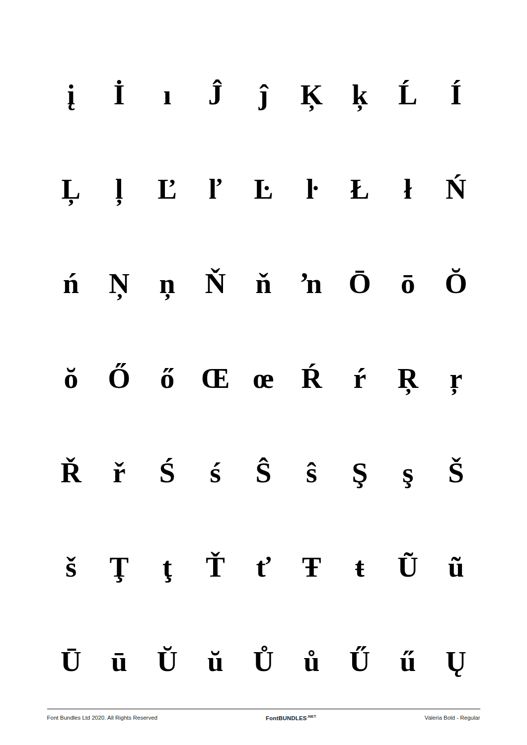į
İ
ı
Ĵ
ĵ
Ķ
ķ
Ĺ
Í
Ļ
ļ
Ľ
ľ
Ŀ
ŀ
Ł
ł
Ń
ń
Ņ
ņ
Ň
ň
ŉ
Ō
ō
Ŏ
ŏ
Ő
ő
Œ
œ
Ŕ
ŕ
Ŗ
ŗ
Ř
ř
Ś
ś
Ŝ
ŝ
Ş
ş
Š
š
Ţ
ţ
Ť
ť
Ŧ
ŧ
Ũ
ũ
Ū
ū
Ŭ
ŭ
Ů
ů
Ű
ű
Ų
Font Bundles Ltd 2020. All Rights Reserved
FontBUNDLES.NET
Valeria Bold - Regular